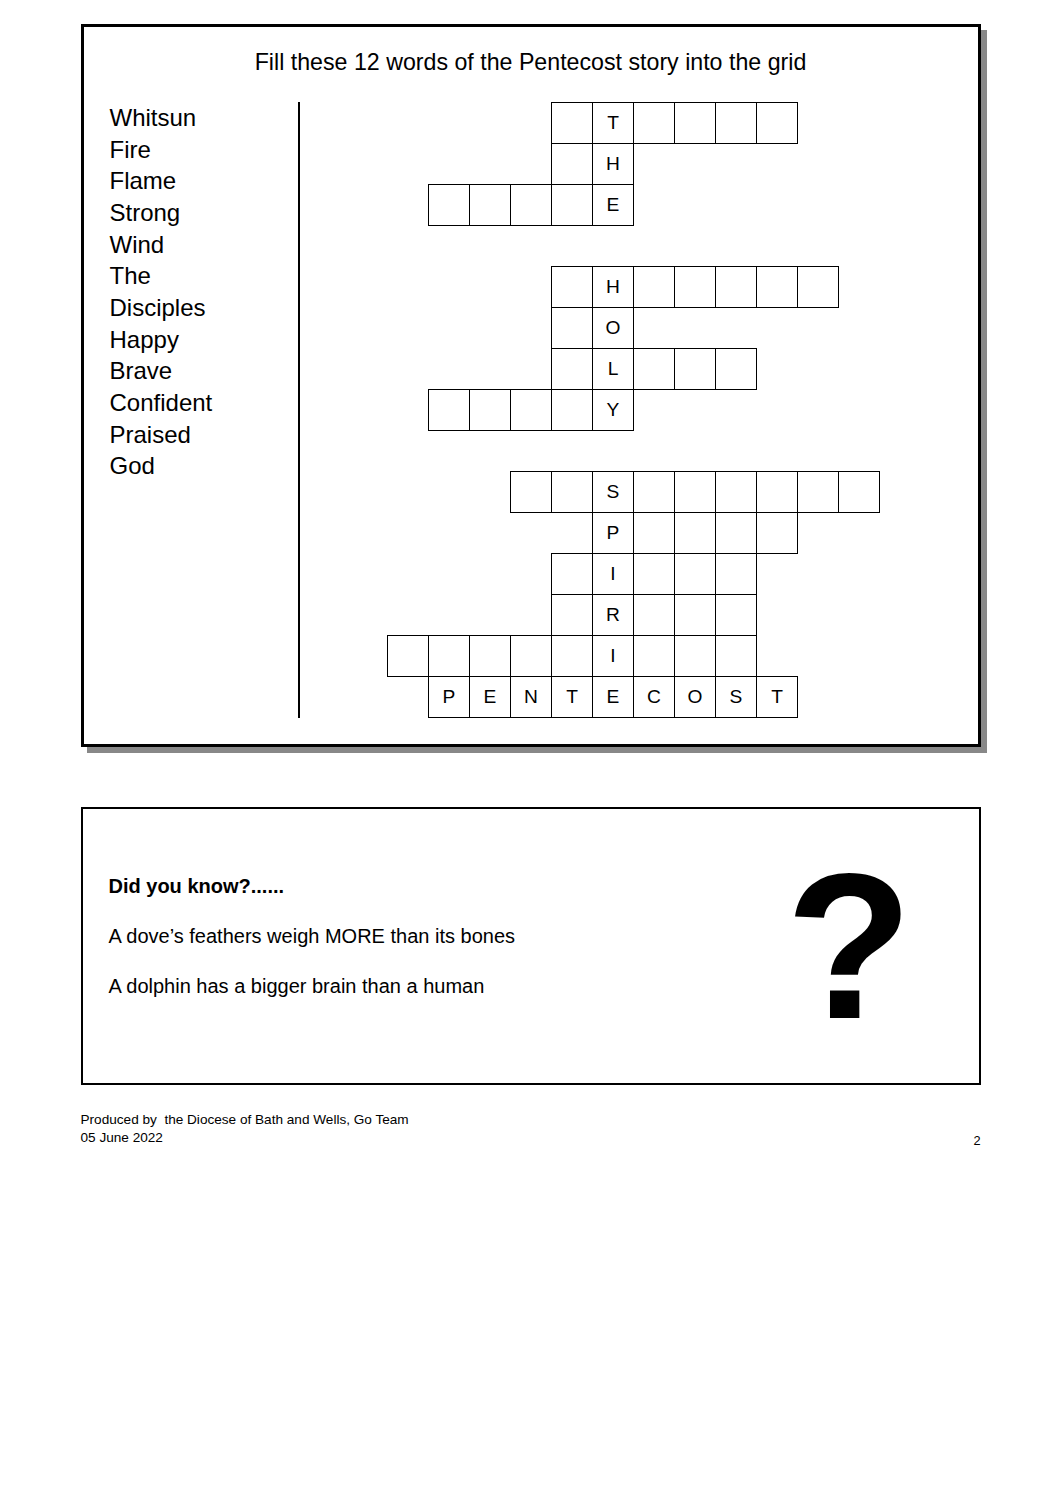Fill these 12 words of the Pentecost story into the grid
Whitsun
Fire
Flame
Strong
Wind
The
Disciples
Happy
Brave
Confident
Praised
God
| | | | | | T | | | | | | |
| | | | | | H | | | | | | |
| | | | | | E | | | | | | |
| | | | | | H | | | | | | |
| | | | | | O | | | | | | |
| | | | | | L | | | | | | |
| | | | | | Y | | | | | | |
| | | | | | S | | | | | | |
| | | | | | P | | | | | | |
| | | | | | I | | | | | | |
| | | | | | R | | | | | | |
| | | | | | I | | | | | | |
| | P | E | N | T | E | C | O | S | T | | |
Did you know?......
A dove’s feathers weigh MORE than its bones
A dolphin has a bigger brain than a human
?
Produced by the Diocese of Bath and Wells, Go Team
05 June 2022
2